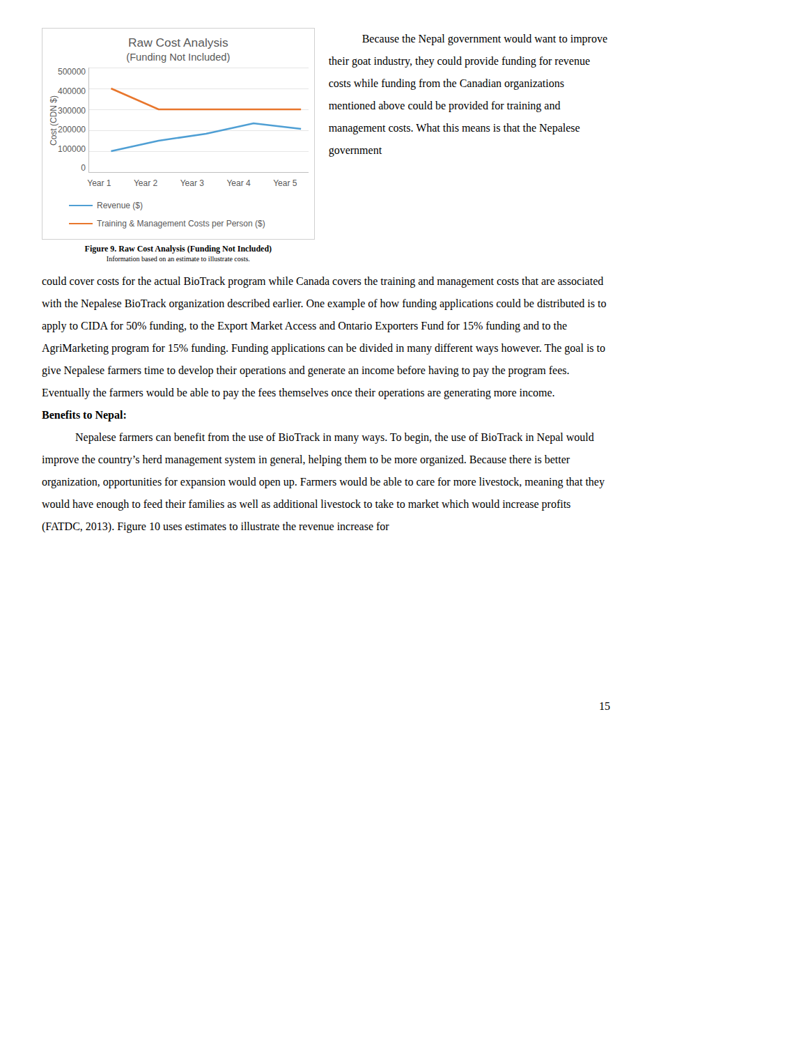Raw Cost Analysis
(Funding Not Included)
Cost (CDN $)
500000 400000 300000 200000 100000 0
Year 1 Year 2 Year 3 Year 4 Year 5
Revenue ($)
Training & Management Costs per Person ($)
Figure 9. Raw Cost Analysis (Funding Not Included)
Information based on an estimate to illustrate costs.
Because the Nepal government would want to improve their goat industry, they could provide funding for revenue costs while funding from the Canadian organizations mentioned above could be provided for training and management costs. What this means is that the Nepalese government
could cover costs for the actual BioTrack program while Canada covers the training and management costs that are associated with the Nepalese BioTrack organization described earlier. One example of how funding applications could be distributed is to apply to CIDA for 50% funding, to the Export Market Access and Ontario Exporters Fund for 15% funding and to the AgriMarketing program for 15% funding. Funding applications can be divided in many different ways however. The goal is to give Nepalese farmers time to develop their operations and generate an income before having to pay the program fees. Eventually the farmers would be able to pay the fees themselves once their operations are generating more income.
Benefits to Nepal:
Nepalese farmers can benefit from the use of BioTrack in many ways. To begin, the use of BioTrack in Nepal would improve the country’s herd management system in general, helping them to be more organized. Because there is better organization, opportunities for expansion would open up. Farmers would be able to care for more livestock, meaning that they would have enough to feed their families as well as additional livestock to take to market which would increase profits (FATDC, 2013). Figure 10 uses estimates to illustrate the revenue increase for
15